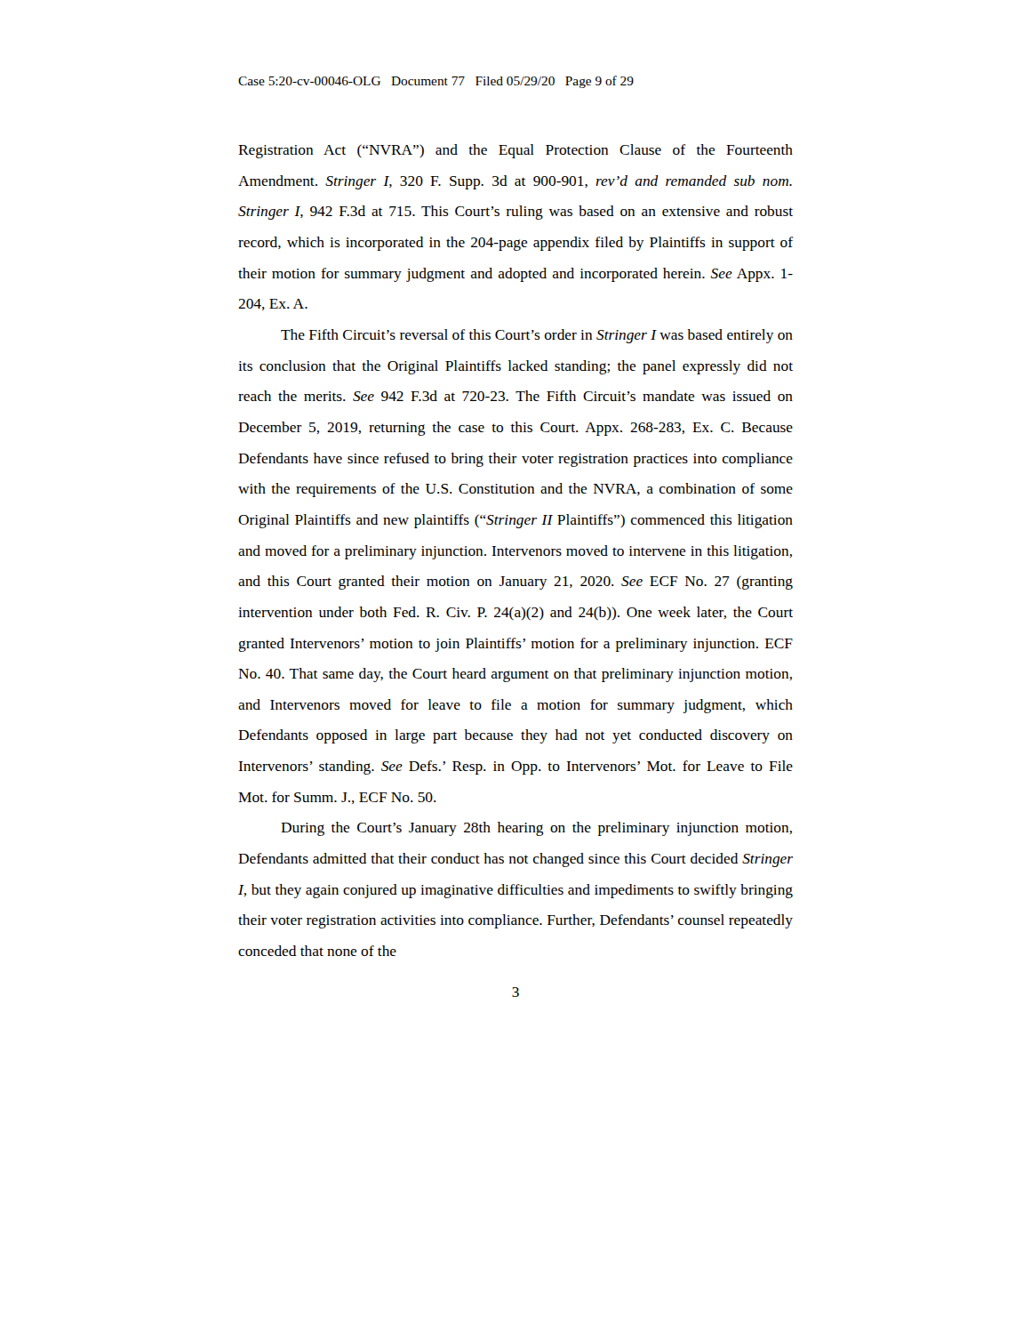Case 5:20-cv-00046-OLG Document 77 Filed 05/29/20 Page 9 of 29
Registration Act (“NVRA”) and the Equal Protection Clause of the Fourteenth Amendment. Stringer I, 320 F. Supp. 3d at 900-901, rev’d and remanded sub nom. Stringer I, 942 F.3d at 715. This Court’s ruling was based on an extensive and robust record, which is incorporated in the 204-page appendix filed by Plaintiffs in support of their motion for summary judgment and adopted and incorporated herein. See Appx. 1-204, Ex. A.
The Fifth Circuit’s reversal of this Court’s order in Stringer I was based entirely on its conclusion that the Original Plaintiffs lacked standing; the panel expressly did not reach the merits. See 942 F.3d at 720-23. The Fifth Circuit’s mandate was issued on December 5, 2019, returning the case to this Court. Appx. 268-283, Ex. C. Because Defendants have since refused to bring their voter registration practices into compliance with the requirements of the U.S. Constitution and the NVRA, a combination of some Original Plaintiffs and new plaintiffs (“Stringer II Plaintiffs”) commenced this litigation and moved for a preliminary injunction. Intervenors moved to intervene in this litigation, and this Court granted their motion on January 21, 2020. See ECF No. 27 (granting intervention under both Fed. R. Civ. P. 24(a)(2) and 24(b)). One week later, the Court granted Intervenors’ motion to join Plaintiffs’ motion for a preliminary injunction. ECF No. 40. That same day, the Court heard argument on that preliminary injunction motion, and Intervenors moved for leave to file a motion for summary judgment, which Defendants opposed in large part because they had not yet conducted discovery on Intervenors’ standing. See Defs.’ Resp. in Opp. to Intervenors’ Mot. for Leave to File Mot. for Summ. J., ECF No. 50.
During the Court’s January 28th hearing on the preliminary injunction motion, Defendants admitted that their conduct has not changed since this Court decided Stringer I, but they again conjured up imaginative difficulties and impediments to swiftly bringing their voter registration activities into compliance. Further, Defendants’ counsel repeatedly conceded that none of the
3